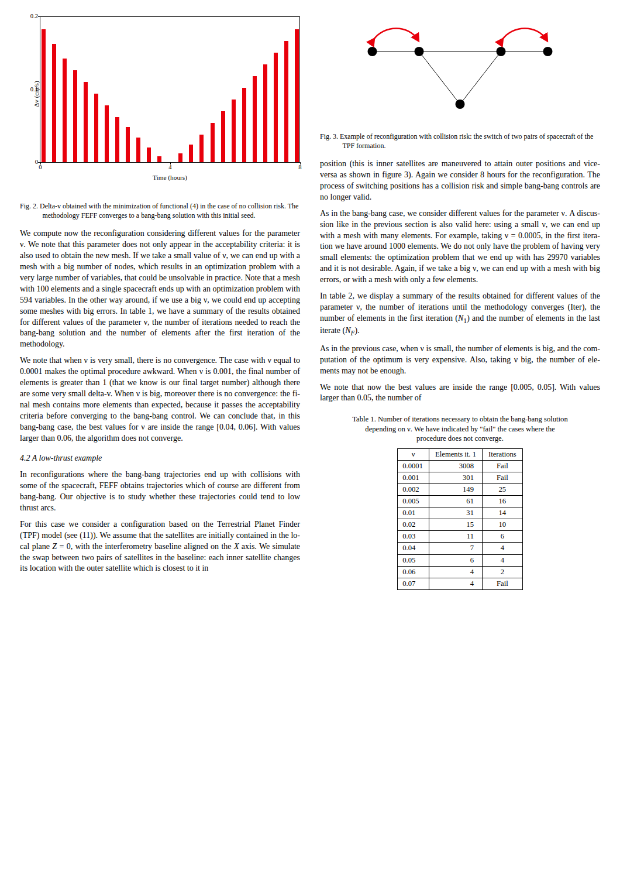Δv (cm/s)
0.2
0.1
0
0
4
8
Time (hours)
Fig. 2. Delta-v obtained with the minimization of functional (4) in the case of no collision risk. The methodology FEFF converges to a bang-bang solution with this initial seed.
We compute now the reconfiguration considering different values for the parameter ν. We note that this parameter does not only appear in the acceptability criteria: it is also used to obtain the new mesh. If we take a small value of ν, we can end up with a mesh with a big number of nodes, which results in an optimization problem with a very large number of variables, that could be unsolvable in practice. Note that a mesh with 100 elements and a single spacecraft ends up with an optimization problem with 594 variables. In the other way around, if we use a big ν, we could end up accepting some meshes with big errors. In table 1, we have a summary of the results obtained for different values of the parameter ν, the number of iterations needed to reach the bang-bang solution and the number of elements after the first iteration of the methodology.
We note that when ν is very small, there is no convergence. The case with ν equal to 0.0001 makes the optimal procedure awkward. When ν is 0.001, the final number of elements is greater than 1 (that we know is our final target number) although there are some very small delta-v. When ν is big, moreover there is no convergence: the final mesh contains more elements than expected, because it passes the acceptability criteria before converging to the bang-bang control. We can conclude that, in this bang-bang case, the best values for ν are inside the range [0.04, 0.06]. With values larger than 0.06, the algorithm does not converge.
4.2 A low-thrust example
In reconfigurations where the bang-bang trajectories end up with collisions with some of the spacecraft, FEFF obtains trajectories which of course are different from bang-bang. Our objective is to study whether these trajectories could tend to low thrust arcs.
For this case we consider a configuration based on the Terrestrial Planet Finder (TPF) model (see (11)). We assume that the satellites are initially contained in the local plane Z = 0, with the interferometry baseline aligned on the X axis. We simulate the swap between two pairs of satellites in the baseline: each inner satellite changes its location with the outer satellite which is closest to it in
Fig. 3. Example of reconfiguration with collision risk: the switch of two pairs of spacecraft of the TPF formation.
position (this is inner satellites are maneuvered to attain outer positions and vice-versa as shown in figure 3). Again we consider 8 hours for the reconfiguration. The process of switching positions has a collision risk and simple bang-bang controls are no longer valid.
As in the bang-bang case, we consider different values for the parameter ν. A discussion like in the previous section is also valid here: using a small ν, we can end up with a mesh with many elements. For example, taking ν = 0.0005, in the first iteration we have around 1000 elements. We do not only have the problem of having very small elements: the optimization problem that we end up with has 29970 variables and it is not desirable. Again, if we take a big ν, we can end up with a mesh with big errors, or with a mesh with only a few elements.
In table 2, we display a summary of the results obtained for different values of the parameter ν, the number of iterations until the methodology converges (Iter), the number of elements in the first iteration (N1) and the number of elements in the last iterate (NF).
As in the previous case, when ν is small, the number of elements is big, and the computation of the optimum is very expensive. Also, taking ν big, the number of elements may not be enough.
We note that now the best values are inside the range [0.005, 0.05]. With values larger than 0.05, the number of
Table 1. Number of iterations necessary to obtain the bang-bang solution depending on ν. We have indicated by "fail" the cases where the procedure does not converge.
| ν | Elements it. 1 | Iterations |
| --- | --- | --- |
| 0.0001 | 3008 | Fail |
| 0.001 | 301 | Fail |
| 0.002 | 149 | 25 |
| 0.005 | 61 | 16 |
| 0.01 | 31 | 14 |
| 0.02 | 15 | 10 |
| 0.03 | 11 | 6 |
| 0.04 | 7 | 4 |
| 0.05 | 6 | 4 |
| 0.06 | 4 | 2 |
| 0.07 | 4 | Fail |